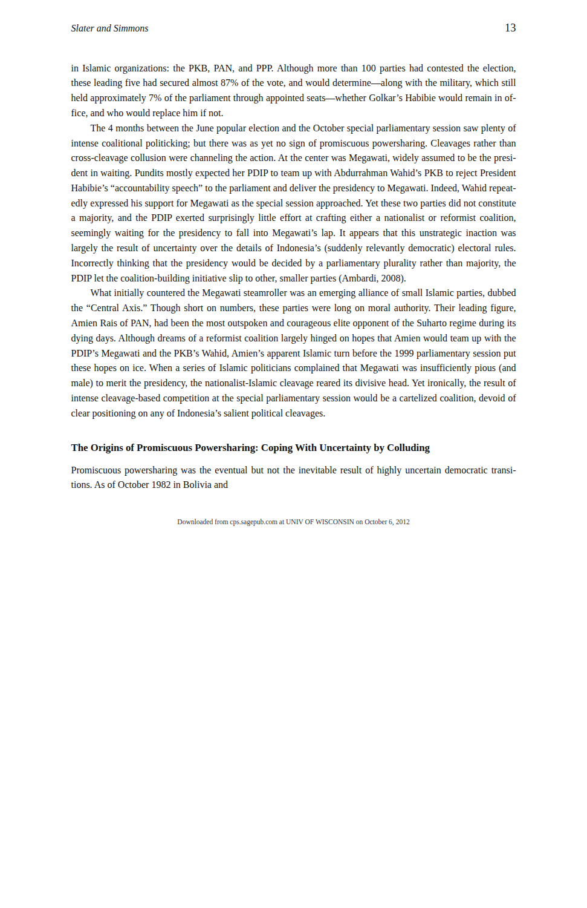Slater and Simmons 13
in Islamic organizations: the PKB, PAN, and PPP. Although more than 100 parties had contested the election, these leading five had secured almost 87% of the vote, and would determine—along with the military, which still held approximately 7% of the parliament through appointed seats—whether Golkar’s Habibie would remain in office, and who would replace him if not.
The 4 months between the June popular election and the October special parliamentary session saw plenty of intense coalitional politicking; but there was as yet no sign of promiscuous powersharing. Cleavages rather than cross-cleavage collusion were channeling the action. At the center was Megawati, widely assumed to be the president in waiting. Pundits mostly expected her PDIP to team up with Abdurrahman Wahid’s PKB to reject President Habibie’s “accountability speech” to the parliament and deliver the presidency to Megawati. Indeed, Wahid repeatedly expressed his support for Megawati as the special session approached. Yet these two parties did not constitute a majority, and the PDIP exerted surprisingly little effort at crafting either a nationalist or reformist coalition, seemingly waiting for the presidency to fall into Megawati’s lap. It appears that this unstrategic inaction was largely the result of uncertainty over the details of Indonesia’s (suddenly relevantly democratic) electoral rules. Incorrectly thinking that the presidency would be decided by a parliamentary plurality rather than majority, the PDIP let the coalition-building initiative slip to other, smaller parties (Ambardi, 2008).
What initially countered the Megawati steamroller was an emerging alliance of small Islamic parties, dubbed the “Central Axis.” Though short on numbers, these parties were long on moral authority. Their leading figure, Amien Rais of PAN, had been the most outspoken and courageous elite opponent of the Suharto regime during its dying days. Although dreams of a reformist coalition largely hinged on hopes that Amien would team up with the PDIP’s Megawati and the PKB’s Wahid, Amien’s apparent Islamic turn before the 1999 parliamentary session put these hopes on ice. When a series of Islamic politicians complained that Megawati was insufficiently pious (and male) to merit the presidency, the nationalist-Islamic cleavage reared its divisive head. Yet ironically, the result of intense cleavage-based competition at the special parliamentary session would be a cartelized coalition, devoid of clear positioning on any of Indonesia’s salient political cleavages.
The Origins of Promiscuous Powersharing: Coping With Uncertainty by Colluding
Promiscuous powersharing was the eventual but not the inevitable result of highly uncertain democratic transitions. As of October 1982 in Bolivia and
Downloaded from cps.sagepub.com at UNIV OF WISCONSIN on October 6, 2012